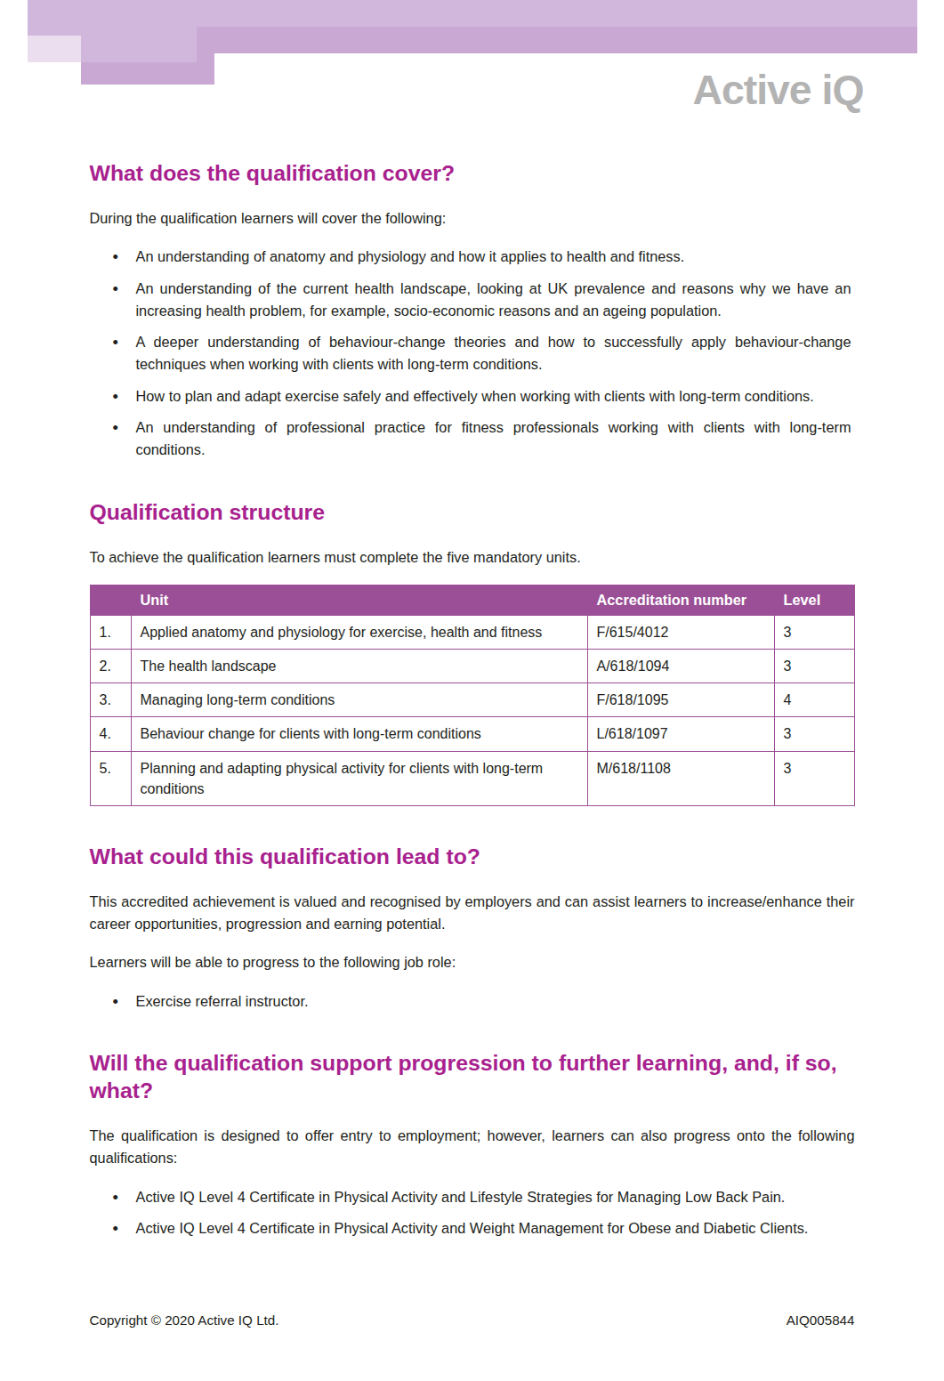Active iQ
What does the qualification cover?
During the qualification learners will cover the following:
An understanding of anatomy and physiology and how it applies to health and fitness.
An understanding of the current health landscape, looking at UK prevalence and reasons why we have an increasing health problem, for example, socio-economic reasons and an ageing population.
A deeper understanding of behaviour-change theories and how to successfully apply behaviour-change techniques when working with clients with long-term conditions.
How to plan and adapt exercise safely and effectively when working with clients with long-term conditions.
An understanding of professional practice for fitness professionals working with clients with long-term conditions.
Qualification structure
To achieve the qualification learners must complete the five mandatory units.
| | Unit | Accreditation number | Level |
| --- | --- | --- | --- |
| 1. | Applied anatomy and physiology for exercise, health and fitness | F/615/4012 | 3 |
| 2. | The health landscape | A/618/1094 | 3 |
| 3. | Managing long-term conditions | F/618/1095 | 4 |
| 4. | Behaviour change for clients with long-term conditions | L/618/1097 | 3 |
| 5. | Planning and adapting physical activity for clients with long-term conditions | M/618/1108 | 3 |
What could this qualification lead to?
This accredited achievement is valued and recognised by employers and can assist learners to increase/enhance their career opportunities, progression and earning potential.
Learners will be able to progress to the following job role:
Exercise referral instructor.
Will the qualification support progression to further learning, and, if so, what?
The qualification is designed to offer entry to employment; however, learners can also progress onto the following qualifications:
Active IQ Level 4 Certificate in Physical Activity and Lifestyle Strategies for Managing Low Back Pain.
Active IQ Level 4 Certificate in Physical Activity and Weight Management for Obese and Diabetic Clients.
Copyright © 2020 Active IQ Ltd.
AIQ005844